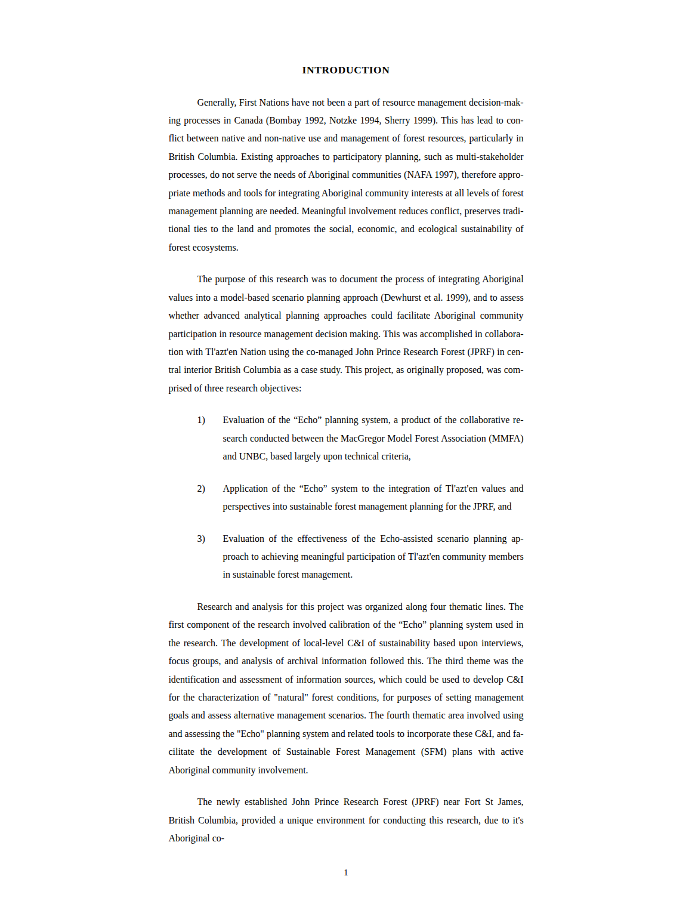INTRODUCTION
Generally, First Nations have not been a part of resource management decision-making processes in Canada (Bombay 1992, Notzke 1994, Sherry 1999). This has lead to conflict between native and non-native use and management of forest resources, particularly in British Columbia. Existing approaches to participatory planning, such as multi-stakeholder processes, do not serve the needs of Aboriginal communities (NAFA 1997), therefore appropriate methods and tools for integrating Aboriginal community interests at all levels of forest management planning are needed. Meaningful involvement reduces conflict, preserves traditional ties to the land and promotes the social, economic, and ecological sustainability of forest ecosystems.
The purpose of this research was to document the process of integrating Aboriginal values into a model-based scenario planning approach (Dewhurst et al. 1999), and to assess whether advanced analytical planning approaches could facilitate Aboriginal community participation in resource management decision making. This was accomplished in collaboration with Tl'azt'en Nation using the co-managed John Prince Research Forest (JPRF) in central interior British Columbia as a case study. This project, as originally proposed, was comprised of three research objectives:
Evaluation of the “Echo” planning system, a product of the collaborative research conducted between the MacGregor Model Forest Association (MMFA) and UNBC, based largely upon technical criteria,
Application of the “Echo” system to the integration of Tl'azt'en values and perspectives into sustainable forest management planning for the JPRF, and
Evaluation of the effectiveness of the Echo-assisted scenario planning approach to achieving meaningful participation of Tl'azt'en community members in sustainable forest management.
Research and analysis for this project was organized along four thematic lines. The first component of the research involved calibration of the “Echo” planning system used in the research. The development of local-level C&I of sustainability based upon interviews, focus groups, and analysis of archival information followed this. The third theme was the identification and assessment of information sources, which could be used to develop C&I for the characterization of "natural" forest conditions, for purposes of setting management goals and assess alternative management scenarios. The fourth thematic area involved using and assessing the "Echo" planning system and related tools to incorporate these C&I, and facilitate the development of Sustainable Forest Management (SFM) plans with active Aboriginal community involvement.
The newly established John Prince Research Forest (JPRF) near Fort St James, British Columbia, provided a unique environment for conducting this research, due to it's Aboriginal co-
1